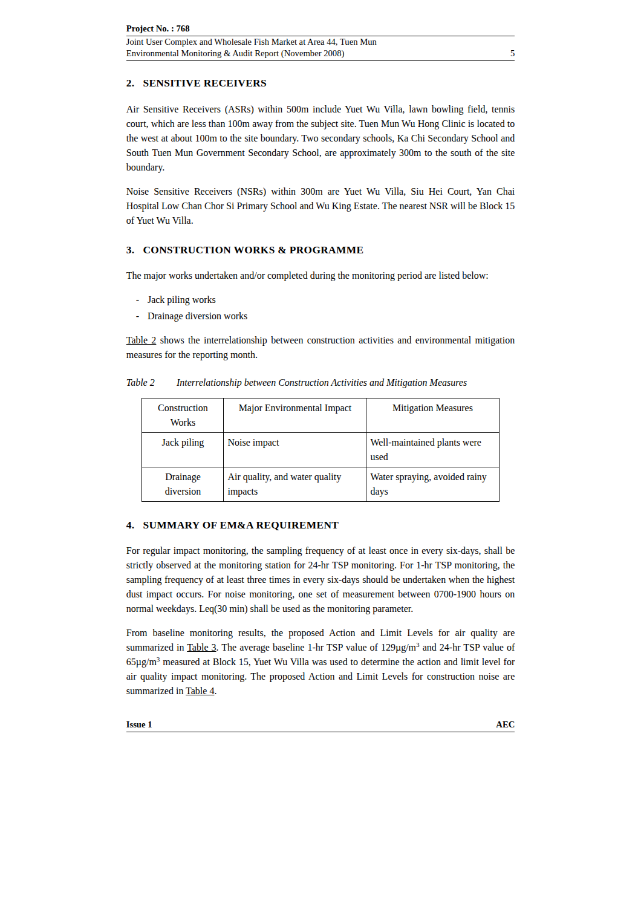Project No. : 768 Joint User Complex and Wholesale Fish Market at Area 44, Tuen Mun Environmental Monitoring & Audit Report (November 2008) 5
2. SENSITIVE RECEIVERS
Air Sensitive Receivers (ASRs) within 500m include Yuet Wu Villa, lawn bowling field, tennis court, which are less than 100m away from the subject site. Tuen Mun Wu Hong Clinic is located to the west at about 100m to the site boundary. Two secondary schools, Ka Chi Secondary School and South Tuen Mun Government Secondary School, are approximately 300m to the south of the site boundary.
Noise Sensitive Receivers (NSRs) within 300m are Yuet Wu Villa, Siu Hei Court, Yan Chai Hospital Low Chan Chor Si Primary School and Wu King Estate. The nearest NSR will be Block 15 of Yuet Wu Villa.
3. CONSTRUCTION WORKS & PROGRAMME
The major works undertaken and/or completed during the monitoring period are listed below:
Jack piling works
Drainage diversion works
Table 2 shows the interrelationship between construction activities and environmental mitigation measures for the reporting month.
Table 2 Interrelationship between Construction Activities and Mitigation Measures
| Construction Works | Major Environmental Impact | Mitigation Measures |
| --- | --- | --- |
| Jack piling | Noise impact | Well-maintained plants were used |
| Drainage diversion | Air quality, and water quality impacts | Water spraying, avoided rainy days |
4. SUMMARY OF EM&A REQUIREMENT
For regular impact monitoring, the sampling frequency of at least once in every six-days, shall be strictly observed at the monitoring station for 24-hr TSP monitoring. For 1-hr TSP monitoring, the sampling frequency of at least three times in every six-days should be undertaken when the highest dust impact occurs. For noise monitoring, one set of measurement between 0700-1900 hours on normal weekdays. Leq(30 min) shall be used as the monitoring parameter.
From baseline monitoring results, the proposed Action and Limit Levels for air quality are summarized in Table 3. The average baseline 1-hr TSP value of 129µg/m3 and 24-hr TSP value of 65µg/m3 measured at Block 15, Yuet Wu Villa was used to determine the action and limit level for air quality impact monitoring. The proposed Action and Limit Levels for construction noise are summarized in Table 4.
Issue 1 AEC